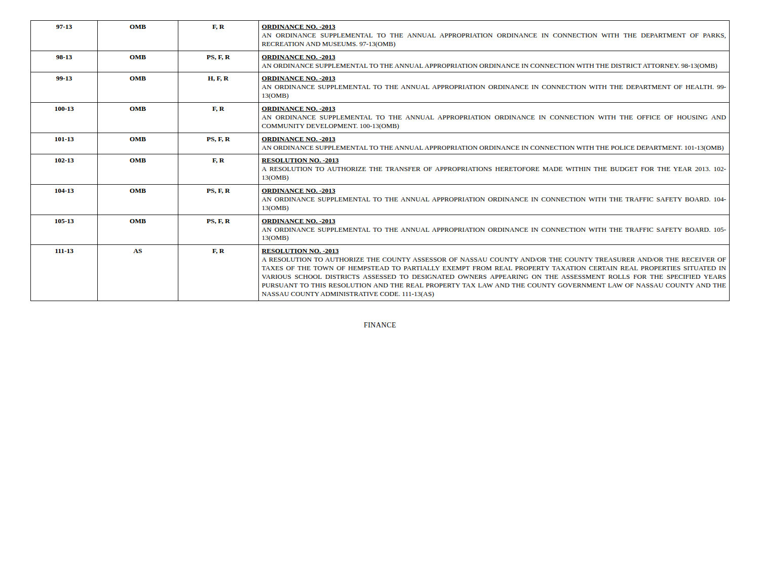| 97-13 | OMB | F, R | ORDINANCE NO. -2013 AN ORDINANCE SUPPLEMENTAL TO THE ANNUAL APPROPRIATION ORDINANCE IN CONNECTION WITH THE DEPARTMENT OF PARKS, RECREATION AND MUSEUMS. 97-13(OMB) |
| 98-13 | OMB | PS, F, R | ORDINANCE NO. -2013 AN ORDINANCE SUPPLEMENTAL TO THE ANNUAL APPROPRIATION ORDINANCE IN CONNECTION WITH THE DISTRICT ATTORNEY. 98-13(OMB) |
| 99-13 | OMB | H, F, R | ORDINANCE NO. -2013 AN ORDINANCE SUPPLEMENTAL TO THE ANNUAL APPROPRIATION ORDINANCE IN CONNECTION WITH THE DEPARTMENT OF HEALTH. 99-13(OMB) |
| 100-13 | OMB | F, R | ORDINANCE NO. -2013 AN ORDINANCE SUPPLEMENTAL TO THE ANNUAL APPROPRIATION ORDINANCE IN CONNECTION WITH THE OFFICE OF HOUSING AND COMMUNITY DEVELOPMENT. 100-13(OMB) |
| 101-13 | OMB | PS, F, R | ORDINANCE NO. -2013 AN ORDINANCE SUPPLEMENTAL TO THE ANNUAL APPROPRIATION ORDINANCE IN CONNECTION WITH THE POLICE DEPARTMENT. 101-13(OMB) |
| 102-13 | OMB | F, R | RESOLUTION NO. -2013 A RESOLUTION TO AUTHORIZE THE TRANSFER OF APPROPRIATIONS HERETOFORE MADE WITHIN THE BUDGET FOR THE YEAR 2013. 102-13(OMB) |
| 104-13 | OMB | PS, F, R | ORDINANCE NO. -2013 AN ORDINANCE SUPPLEMENTAL TO THE ANNUAL APPROPRIATION ORDINANCE IN CONNECTION WITH THE TRAFFIC SAFETY BOARD. 104-13(OMB) |
| 105-13 | OMB | PS, F, R | ORDINANCE NO. -2013 AN ORDINANCE SUPPLEMENTAL TO THE ANNUAL APPROPRIATION ORDINANCE IN CONNECTION WITH THE TRAFFIC SAFETY BOARD. 105-13(OMB) |
| 111-13 | AS | F, R | RESOLUTION NO. -2013 A RESOLUTION TO AUTHORIZE THE COUNTY ASSESSOR OF NASSAU COUNTY AND/OR THE COUNTY TREASURER AND/OR THE RECEIVER OF TAXES OF THE TOWN OF HEMPSTEAD TO PARTIALLY EXEMPT FROM REAL PROPERTY TAXATION CERTAIN REAL PROPERTIES SITUATED IN VARIOUS SCHOOL DISTRICTS ASSESSED TO DESIGNATED OWNERS APPEARING ON THE ASSESSMENT ROLLS FOR THE SPECIFIED YEARS PURSUANT TO THIS RESOLUTION AND THE REAL PROPERTY TAX LAW AND THE COUNTY GOVERNMENT LAW OF NASSAU COUNTY AND THE NASSAU COUNTY ADMINISTRATIVE CODE. 111-13(AS) |
FINANCE